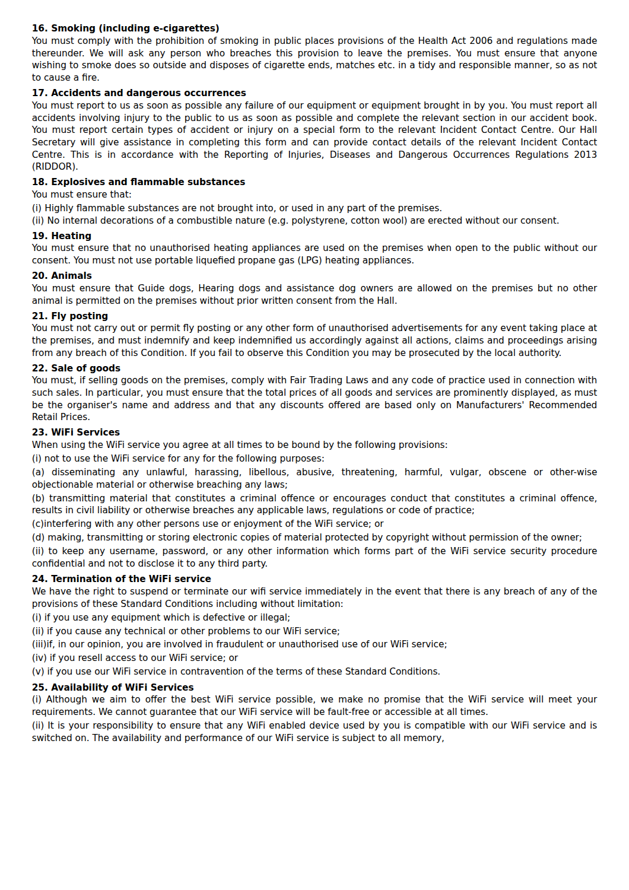16. Smoking (including e-cigarettes)
You must comply with the prohibition of smoking in public places provisions of the Health Act 2006 and regulations made thereunder. We will ask any person who breaches this provision to leave the premises. You must ensure that anyone wishing to smoke does so outside and disposes of cigarette ends, matches etc. in a tidy and responsible manner, so as not to cause a fire.
17. Accidents and dangerous occurrences
You must report to us as soon as possible any failure of our equipment or equipment brought in by you. You must report all accidents involving injury to the public to us as soon as possible and complete the relevant section in our accident book. You must report certain types of accident or injury on a special form to the relevant Incident Contact Centre. Our Hall Secretary will give assistance in completing this form and can provide contact details of the relevant Incident Contact Centre. This is in accordance with the Reporting of Injuries, Diseases and Dangerous Occurrences Regulations 2013 (RIDDOR).
18. Explosives and flammable substances
You must ensure that:
(i) Highly flammable substances are not brought into, or used in any part of the premises.
(ii) No internal decorations of a combustible nature (e.g. polystyrene, cotton wool) are erected without our consent.
19. Heating
You must ensure that no unauthorised heating appliances are used on the premises when open to the public without our consent. You must not use portable liquefied propane gas (LPG) heating appliances.
20. Animals
You must ensure that Guide dogs, Hearing dogs and assistance dog owners are allowed on the premises but no other animal is permitted on the premises without prior written consent from the Hall.
21. Fly posting
You must not carry out or permit fly posting or any other form of unauthorised advertisements for any event taking place at the premises, and must indemnify and keep indemnified us accordingly against all actions, claims and proceedings arising from any breach of this Condition. If you fail to observe this Condition you may be prosecuted by the local authority.
22. Sale of goods
You must, if selling goods on the premises, comply with Fair Trading Laws and any code of practice used in connection with such sales. In particular, you must ensure that the total prices of all goods and services are prominently displayed, as must be the organiser's name and address and that any discounts offered are based only on Manufacturers' Recommended Retail Prices.
23. WiFi Services
When using the WiFi service you agree at all times to be bound by the following provisions:
(i) not to use the WiFi service for any for the following purposes:
(a) disseminating any unlawful, harassing, libellous, abusive, threatening, harmful, vulgar, obscene or other-wise objectionable material or otherwise breaching any laws;
(b) transmitting material that constitutes a criminal offence or encourages conduct that constitutes a criminal offence, results in civil liability or otherwise breaches any applicable laws, regulations or code of practice;
(c)interfering with any other persons use or enjoyment of the WiFi service; or
(d) making, transmitting or storing electronic copies of material protected by copyright without permission of the owner;
(ii) to keep any username, password, or any other information which forms part of the WiFi service security procedure confidential and not to disclose it to any third party.
24. Termination of the WiFi service
We have the right to suspend or terminate our wifi service immediately in the event that there is any breach of any of the provisions of these Standard Conditions including without limitation:
(i) if you use any equipment which is defective or illegal;
(ii) if you cause any technical or other problems to our WiFi service;
(iii)if, in our opinion, you are involved in fraudulent or unauthorised use of our WiFi service;
(iv) if you resell access to our WiFi service; or
(v) if you use our WiFi service in contravention of the terms of these Standard Conditions.
25. Availability of WiFi Services
(i) Although we aim to offer the best WiFi service possible, we make no promise that the WiFi service will meet your requirements. We cannot guarantee that our WiFi service will be fault-free or accessible at all times.
(ii) It is your responsibility to ensure that any WiFi enabled device used by you is compatible with our WiFi service and is switched on. The availability and performance of our WiFi service is subject to all memory,